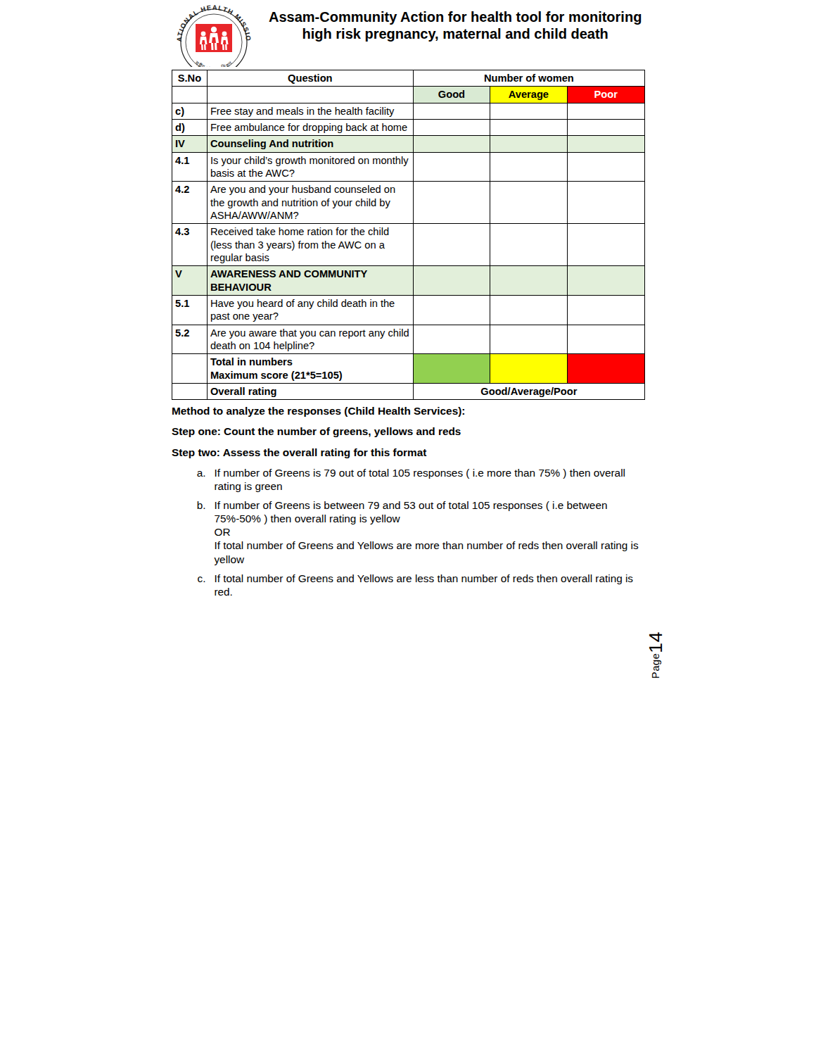NATIONAL HEALTH MISSION राष्ट्रीय स्वास्थ्य मिशन
Assam-Community Action for health tool for monitoring high risk pregnancy, maternal and child death
| S.No | Question | Number of women |
| --- | --- | --- |
| | | Good | Average | Poor |
| c) | Free stay and meals in the health facility | | | |
| d) | Free ambulance for dropping back at home | | | |
| IV | Counseling And nutrition | | | |
| 4.1 | Is your child’s growth monitored on monthly basis at the AWC? | | | |
| 4.2 | Are you and your husband counseled on the growth and nutrition of your child by ASHA/AWW/ANM? | | | |
| 4.3 | Received take home ration for the child (less than 3 years) from the AWC on a regular basis | | | |
| V | AWARENESS AND COMMUNITY BEHAVIOUR | | | |
| 5.1 | Have you heard of any child death in the past one year? | | | |
| 5.2 | Are you aware that you can report any child death on 104 helpline? | | | |
| | Total in numbers Maximum score (21*5=105) | | | |
| | Overall rating | Good/Average/Poor |
Method to analyze the responses (Child Health Services):
Step one: Count the number of greens, yellows and reds
Step two: Assess the overall rating for this format
If number of Greens is 79 out of total 105 responses ( i.e more than 75% ) then overall rating is green
If number of Greens is between 79 and 53 out of total 105 responses ( i.e between 75%-50% ) then overall rating is yellow
OR
If total number of Greens and Yellows are more than number of reds then overall rating is yellow
If total number of Greens and Yellows are less than number of reds then overall rating is red.
Page14